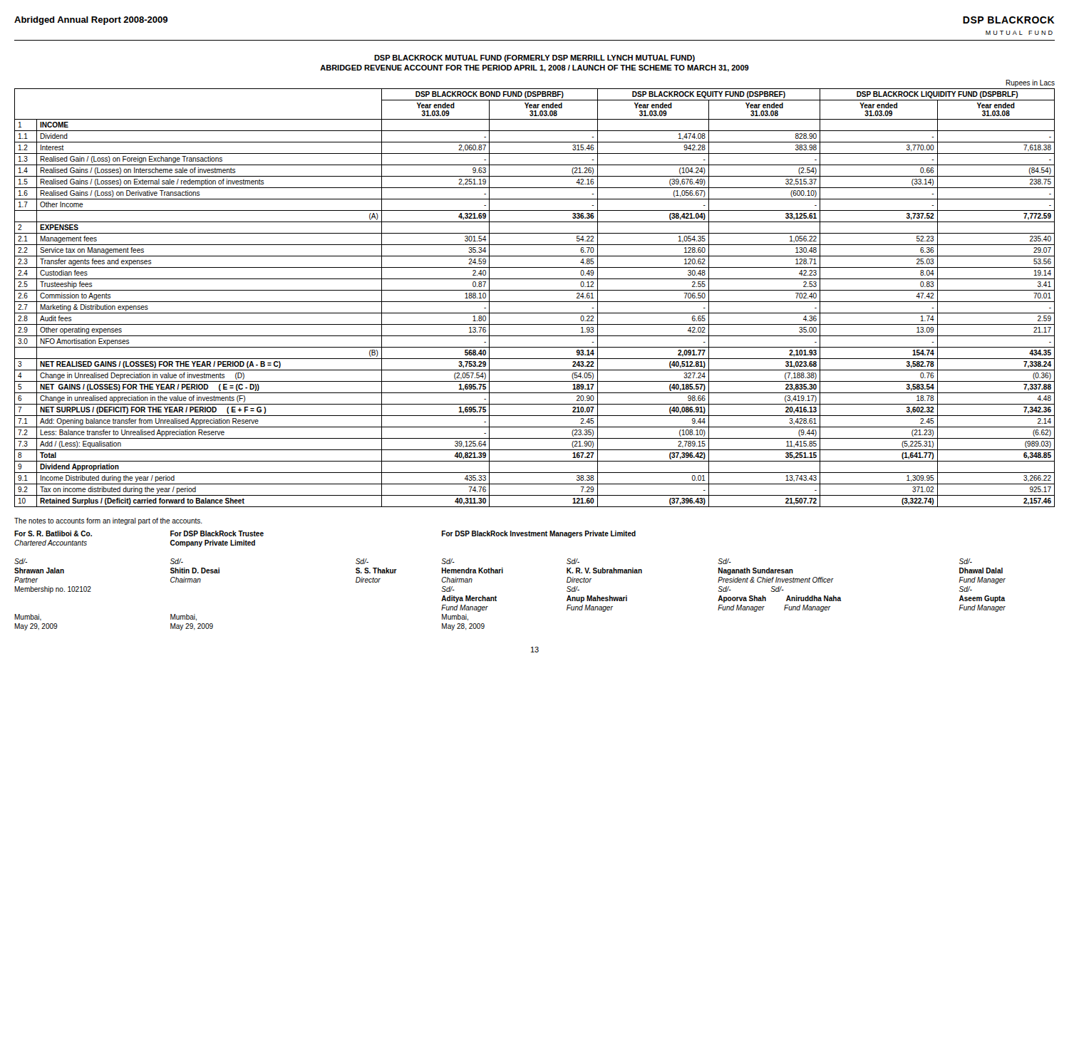Abridged Annual Report 2008-2009
DSP BLACKROCK
MUTUAL FUND
DSP BLACKROCK MUTUAL FUND (FORMERLY DSP MERRILL LYNCH MUTUAL FUND)
ABRIDGED REVENUE ACCOUNT FOR THE PERIOD APRIL 1, 2008 / LAUNCH OF THE SCHEME TO MARCH 31, 2009
Rupees in Lacs
| | DSP BLACKROCK BOND FUND (DSPBRBF) | DSP BLACKROCK EQUITY FUND (DSPBREF) | DSP BLACKROCK LIQUIDITY FUND (DSPBRLF) |
| --- | --- | --- | --- |
| Year ended 31.03.09 | Year ended 31.03.08 | Year ended 31.03.09 | Year ended 31.03.08 | Year ended 31.03.09 | Year ended 31.03.08 |
| 1 | INCOME | | | | | | |
| 1.1 | Dividend | - | - | 1,474.08 | 828.90 | - | - |
| 1.2 | Interest | 2,060.87 | 315.46 | 942.28 | 383.98 | 3,770.00 | 7,618.38 |
| 1.3 | Realised Gain / (Loss) on Foreign Exchange Transactions | - | - | - | - | - | - |
| 1.4 | Realised Gains / (Losses) on Interscheme sale of investments | 9.63 | (21.26) | (104.24) | (2.54) | 0.66 | (84.54) |
| 1.5 | Realised Gains / (Losses) on External sale / redemption of investments | 2,251.19 | 42.16 | (39,676.49) | 32,515.37 | (33.14) | 238.75 |
| 1.6 | Realised Gains / (Loss) on Derivative Transactions | - | - | (1,056.67) | (600.10) | - | - |
| 1.7 | Other Income | - | - | - | - | - | - |
| | (A) | 4,321.69 | 336.36 | (38,421.04) | 33,125.61 | 3,737.52 | 7,772.59 |
| 2 | EXPENSES | | | | | | |
| 2.1 | Management fees | 301.54 | 54.22 | 1,054.35 | 1,056.22 | 52.23 | 235.40 |
| 2.2 | Service tax on Management fees | 35.34 | 6.70 | 128.60 | 130.48 | 6.36 | 29.07 |
| 2.3 | Transfer agents fees and expenses | 24.59 | 4.85 | 120.62 | 128.71 | 25.03 | 53.56 |
| 2.4 | Custodian fees | 2.40 | 0.49 | 30.48 | 42.23 | 8.04 | 19.14 |
| 2.5 | Trusteeship fees | 0.87 | 0.12 | 2.55 | 2.53 | 0.83 | 3.41 |
| 2.6 | Commission to Agents | 188.10 | 24.61 | 706.50 | 702.40 | 47.42 | 70.01 |
| 2.7 | Marketing & Distribution expenses | - | - | - | - | - | - |
| 2.8 | Audit fees | 1.80 | 0.22 | 6.65 | 4.36 | 1.74 | 2.59 |
| 2.9 | Other operating expenses | 13.76 | 1.93 | 42.02 | 35.00 | 13.09 | 21.17 |
| 3.0 | NFO Amortisation Expenses | - | - | - | - | - | - |
| | (B) | 568.40 | 93.14 | 2,091.77 | 2,101.93 | 154.74 | 434.35 |
| 3 | NET REALISED GAINS / (LOSSES) FOR THE YEAR / PERIOD (A - B = C) | 3,753.29 | 243.22 | (40,512.81) | 31,023.68 | 3,582.78 | 7,338.24 |
| 4 | Change in Unrealised Depreciation in value of investments (D) | (2,057.54) | (54.05) | 327.24 | (7,188.38) | 0.76 | (0.36) |
| 5 | NET GAINS / (LOSSES) FOR THE YEAR / PERIOD ( E = (C - D)) | 1,695.75 | 189.17 | (40,185.57) | 23,835.30 | 3,583.54 | 7,337.88 |
| 6 | Change in unrealised appreciation in the value of investments (F) | - | 20.90 | 98.66 | (3,419.17) | 18.78 | 4.48 |
| 7 | NET SURPLUS / (DEFICIT) FOR THE YEAR / PERIOD ( E + F = G ) | 1,695.75 | 210.07 | (40,086.91) | 20,416.13 | 3,602.32 | 7,342.36 |
| 7.1 | Add: Opening balance transfer from Unrealised Appreciation Reserve | - | 2.45 | 9.44 | 3,428.61 | 2.45 | 2.14 |
| 7.2 | Less: Balance transfer to Unrealised Appreciation Reserve | - | (23.35) | (108.10) | (9.44) | (21.23) | (6.62) |
| 7.3 | Add / (Less): Equalisation | 39,125.64 | (21.90) | 2,789.15 | 11,415.85 | (5,225.31) | (989.03) |
| 8 | Total | 40,821.39 | 167.27 | (37,396.42) | 35,251.15 | (1,641.77) | 6,348.85 |
| 9 | Dividend Appropriation | | | | | | |
| 9.1 | Income Distributed during the year / period | 435.33 | 38.38 | 0.01 | 13,743.43 | 1,309.95 | 3,266.22 |
| 9.2 | Tax on income distributed during the year / period | 74.76 | 7.29 | - | - | 371.02 | 925.17 |
| 10 | Retained Surplus / (Deficit) carried forward to Balance Sheet | 40,311.30 | 121.60 | (37,396.43) | 21,507.72 | (3,322.74) | 2,157.46 |
The notes to accounts form an integral part of the accounts.
| For S. R. Batliboi & Co. | For DSP BlackRock Trustee | | For DSP BlackRock Investment Managers Private Limited |
| Chartered Accountants | Company Private Limited | | |
| Sd/- | Sd/- | Sd/- | Sd/- | Sd/- | Sd/- | Sd/- |
| Shrawan Jalan | Shitin D. Desai | S. S. Thakur | Hemendra Kothari | K. R. V. Subrahmanian | Naganath Sundaresan | Dhawal Dalal |
| Partner | Chairman | Director | Chairman | Director | President & Chief Investment Officer | Fund Manager |
| Membership no. 102102 | | | Sd/- | Sd/- | Sd/- Sd/- | Sd/- |
| | | | Aditya Merchant | Anup Maheshwari | Apoorva Shah Aniruddha Naha | Aseem Gupta |
| | | | Fund Manager | Fund Manager | Fund Manager Fund Manager | Fund Manager |
| Mumbai, | Mumbai, | | Mumbai, | | | |
| May 29, 2009 | May 29, 2009 | | May 28, 2009 | | | |
13